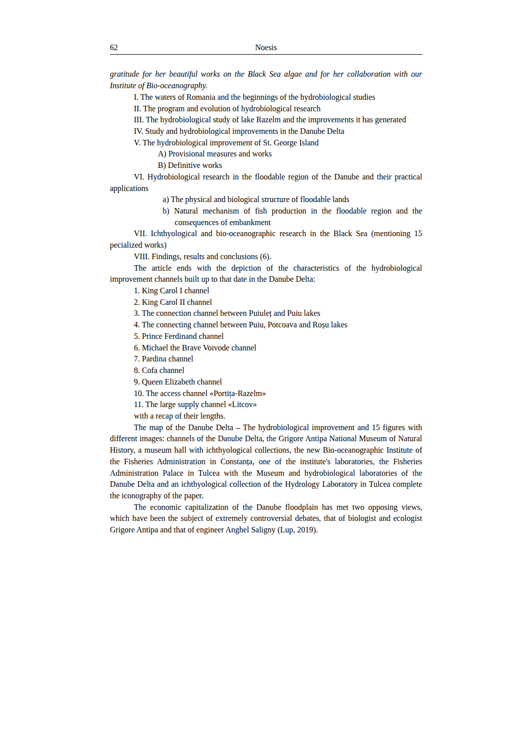62 Noesis
gratitude for her beautiful works on the Black Sea algae and for her collaboration with our Institute of Bio-oceanography.
I. The waters of Romania and the beginnings of the hydrobiological studies
II. The program and evolution of hydrobiological research
III. The hydrobiological study of lake Razelm and the improvements it has generated
IV. Study and hydrobiological improvements in the Danube Delta
V. The hydrobiological improvement of St. George Island
A) Provisional measures and works
B) Definitive works
VI. Hydrobiological research in the floodable region of the Danube and their practical applications
a) The physical and biological structure of floodable lands
b) Natural mechanism of fish production in the floodable region and the consequences of embankment
VII. Ichthyological and bio-oceanographic research in the Black Sea (mentioning 15 pecialized works)
VIII. Findings, results and conclusions (6).
The article ends with the depiction of the characteristics of the hydrobiological improvement channels built up to that date in the Danube Delta:
1. King Carol I channel
2. King Carol II channel
3. The connection channel between Puiuleț and Puiu lakes
4. The connecting channel between Puiu, Potcoava and Roșu lakes
5. Prince Ferdinand channel
6. Michael the Brave Voivode channel
7. Pardina channel
8. Cofa channel
9. Queen Elizabeth channel
10. The access channel «Portița-Razelm»
11. The large supply channel «Litcov»
with a recap of their lengths.
The map of the Danube Delta – The hydrobiological improvement and 15 figures with different images: channels of the Danube Delta, the Grigore Antipa National Museum of Natural History, a museum hall with ichthyological collections, the new Bio-oceanographic Institute of the Fisheries Administration in Constanța, one of the institute's laboratories, the Fisheries Administration Palace in Tulcea with the Museum and hydrobiological laboratories of the Danube Delta and an ichthyological collection of the Hydrology Laboratory in Tulcea complete the iconography of the paper.
The economic capitalization of the Danube floodplain has met two opposing views, which have been the subject of extremely controversial debates, that of biologist and ecologist Grigore Antipa and that of engineer Anghel Saligny (Lup, 2019).